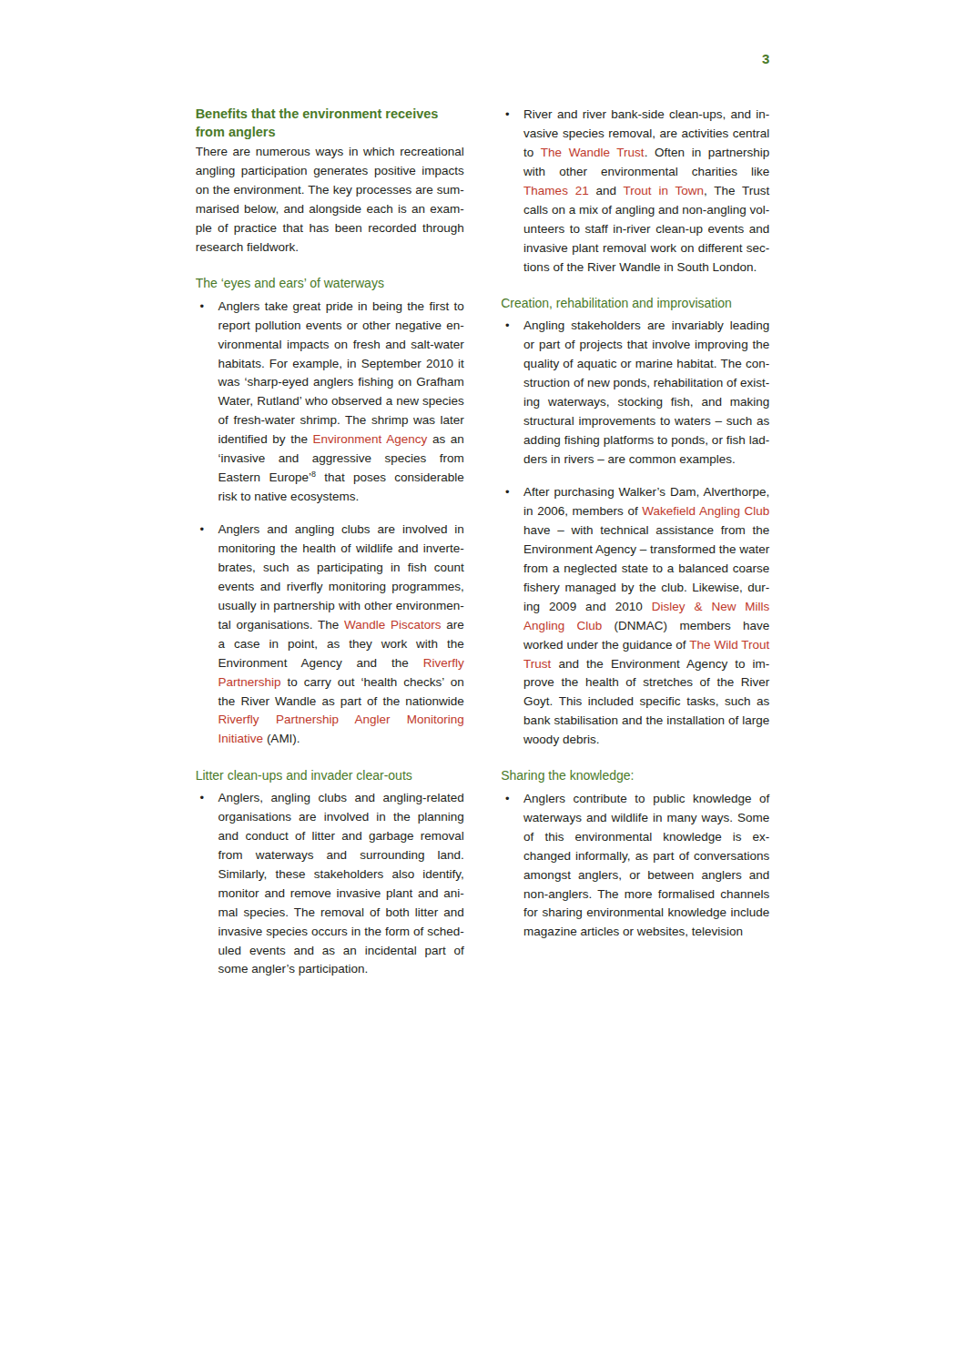3
Benefits that the environment receives from anglers
There are numerous ways in which recreational angling participation generates positive impacts on the environment. The key processes are summarised below, and alongside each is an example of practice that has been recorded through research fieldwork.
The ‘eyes and ears’ of waterways
Anglers take great pride in being the first to report pollution events or other negative environmental impacts on fresh and salt-water habitats. For example, in September 2010 it was ‘sharp-eyed anglers fishing on Grafham Water, Rutland’ who observed a new species of fresh-water shrimp. The shrimp was later identified by the Environment Agency as an ‘invasive and aggressive species from Eastern Europe’8 that poses considerable risk to native ecosystems.
Anglers and angling clubs are involved in monitoring the health of wildlife and invertebrates, such as participating in fish count events and riverfly monitoring programmes, usually in partnership with other environmental organisations. The Wandle Piscators are a case in point, as they work with the Environment Agency and the Riverfly Partnership to carry out ‘health checks’ on the River Wandle as part of the nationwide Riverfly Partnership Angler Monitoring Initiative (AMI).
Litter clean-ups and invader clear-outs
Anglers, angling clubs and angling-related organisations are involved in the planning and conduct of litter and garbage removal from waterways and surrounding land. Similarly, these stakeholders also identify, monitor and remove invasive plant and animal species. The removal of both litter and invasive species occurs in the form of scheduled events and as an incidental part of some angler’s participation.
River and river bank-side clean-ups, and invasive species removal, are activities central to The Wandle Trust. Often in partnership with other environmental charities like Thames 21 and Trout in Town, The Trust calls on a mix of angling and non-angling volunteers to staff in-river clean-up events and invasive plant removal work on different sections of the River Wandle in South London.
Creation, rehabilitation and improvisation
Angling stakeholders are invariably leading or part of projects that involve improving the quality of aquatic or marine habitat. The construction of new ponds, rehabilitation of existing waterways, stocking fish, and making structural improvements to waters – such as adding fishing platforms to ponds, or fish ladders in rivers – are common examples.
After purchasing Walker’s Dam, Alverthorpe, in 2006, members of Wakefield Angling Club have – with technical assistance from the Environment Agency – transformed the water from a neglected state to a balanced coarse fishery managed by the club. Likewise, during 2009 and 2010 Disley & New Mills Angling Club (DNMAC) members have worked under the guidance of The Wild Trout Trust and the Environment Agency to improve the health of stretches of the River Goyt. This included specific tasks, such as bank stabilisation and the installation of large woody debris.
Sharing the knowledge:
Anglers contribute to public knowledge of waterways and wildlife in many ways. Some of this environmental knowledge is exchanged informally, as part of conversations amongst anglers, or between anglers and non-anglers. The more formalised channels for sharing environmental knowledge include magazine articles or websites, television